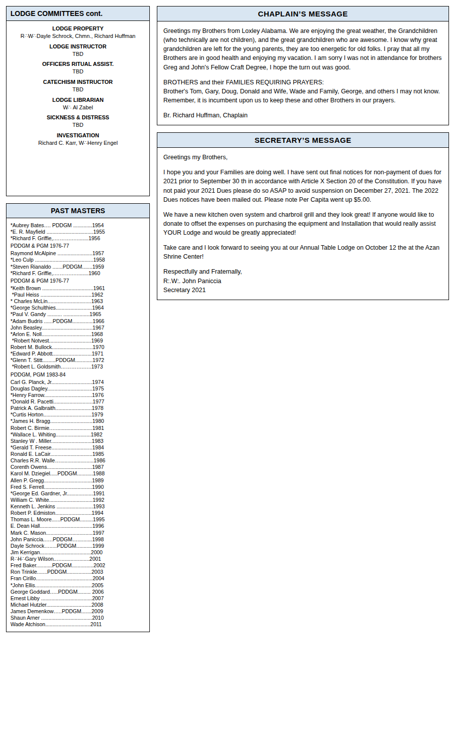LODGE COMMITTEES cont.
LODGE PROPERTY
R∴W∴Dayle Schrock, Chmn., Richard Huffman
LODGE INSTRUCTOR
TBD
OFFICERS RITUAL ASSIST.
TBD
CATECHISM INSTRUCTOR
TBD
LODGE LIBRARIAN
W∴ Al Zabel
SICKNESS & DISTRESS
TBD
INVESTIGATION
Richard C. Karr, W∴Henry Engel
PAST MASTERS
*Aubrey Bates…. PDDGM .............1954
*E. R. Mayfield ................................1955
*Richard F. Griffie,.……….…........1956
PDDGM & PGM 1976-77
Raymond McAlpine ........................1957
*Leo Culp ........................................1958
*Steven Rianaldo .......PDDGM.......1959
*Richard F. Griffie,.……….…........1960
PDDGM & PGM 1976-77
*Keith Brown ...................................1961
*Paul Heiss ...................................1962
* Charles McLin..............................1963
*George Schulthies.........................1964
*Paul V. Gandy .......... ..................1965
*Adam Budris ......PDDGM..............1966
John Beasley...................................1967
*Arlon E. Noll..................................1968
*Robert Notvest.............................1969
Robert M. Bullock............................1970
*Edward P. Abbott...........................1971
*Glenn T. Stitt.........PDDGM............1972
*Robert L. Goldsmith………….…..1973
PDDGM, PGM 1983-84
Carl G. Planck, Jr............................1974
Douglas Dagley...............................1975
*Henry Farrow.................................1976
*Donald R. Pacetti...........................1977
Patrick A. Galbraith.........................1978
*Curtis Horton.................................1979
*James H. Bragg.............................1980
Robert C. Birmie.….........................1981
*Wallace L. Whiting........................1982
Stanley W . Miller............................1983
*Gerald T. Freese............................1984
Ronald E. LaCair.............................1985
Charles R.R. Walle….......................1986
Corenth Owens...............................1987
Karol M. Dziegiel.....PDDGM...........1988
Allen P. Gregg.................................1989
Fred S. Ferrell.................................1990
*George Ed. Gardner, Jr..................1991
William C. White..............................1992
Kenneth L. Jenkins .........................1993
Robert P. Edmiston.........................1994
Thomas L. Moore......PDDGM.........1995
E. Dean Hall....................................1996
Mark C. Mason................................1997
John Paniccia..….PDDGM…..........1998
Dayle Schrock….....PDDGM...........1999
Jim Kerrigan...................................2000
R∴H∴Gary Wilson..…...................2001
Fred Baker...........PDDGM...............2002
Ron Trinkle.......PDDGM.................2003
Fran Cirillo.......................................2004
*John Ellis.......................................2005
George Goddard…..PDDGM......... 2006
Ernest Libby ...................................2007
Michael Hutzler...............................2008
James Demenkow…..PDDGM.......2009
Shaun Arner ...................................2010
Wade Atchison...............................2011
CHAPLAIN’S MESSAGE
Greetings my Brothers from Loxley Alabama. We are enjoying the great weather, the Grandchildren (who technically are not children), and the great grandchildren who are awesome. I know why great grandchildren are left for the young parents, they are too energetic for old folks. I pray that all my Brothers are in good health and enjoying my vacation. I am sorry I was not in attendance for brothers Greg and John's Fellow Craft Degree, I hope the turn out was good.
BROTHERS and their FAMILIES REQUIRING PRAYERS:
Brother's Tom, Gary, Doug, Donald and Wife, Wade and Family, George, and others I may not know. Remember, it is incumbent upon us to keep these and other Brothers in our prayers.
Br. Richard Huffman, Chaplain
SECRETARY’S MESSAGE
Greetings my Brothers,
I hope you and your Families are doing well. I have sent out final notices for non-payment of dues for 2021 prior to September 30 th in accordance with Article X Section 20 of the Constitution. If you have not paid your 2021 Dues please do so ASAP to avoid suspension on December 27, 2021. The 2022 Dues notices have been mailed out. Please note Per Capita went up $5.00.
We have a new kitchen oven system and charbroil grill and they look great! If anyone would like to donate to offset the expenses on purchasing the equipment and Installation that would really assist YOUR Lodge and would be greatly appreciated!
Take care and I look forward to seeing you at our Annual Table Lodge on October 12 the at the Azan Shrine Center!
Respectfully and Fraternally,
R:.W:. John Paniccia
Secretary 2021